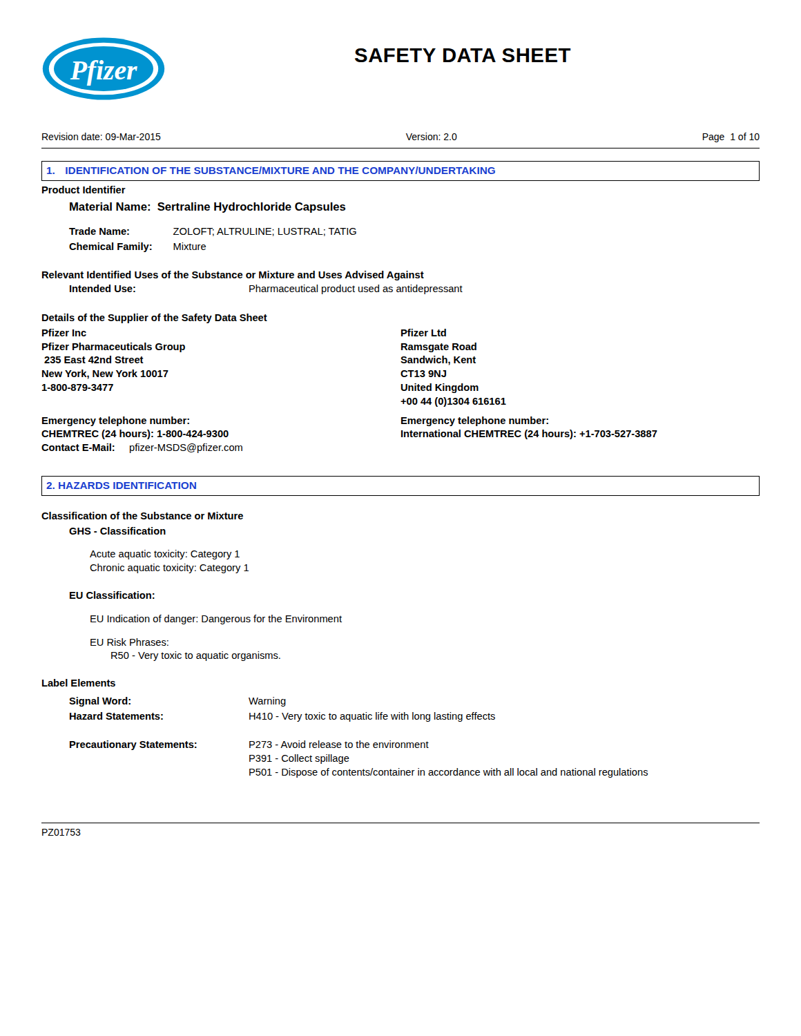Pfizer
SAFETY DATA SHEET
Revision date: 09-Mar-2015
Version: 2.0
Page 1 of 10
1. IDENTIFICATION OF THE SUBSTANCE/MIXTURE AND THE COMPANY/UNDERTAKING
Product Identifier
Material Name: Sertraline Hydrochloride Capsules
| Trade Name: | ZOLOFT; ALTRULINE; LUSTRAL; TATIG |
| Chemical Family: | Mixture |
Relevant Identified Uses of the Substance or Mixture and Uses Advised Against
| Intended Use: | Pharmaceutical product used as antidepressant |
Details of the Supplier of the Safety Data Sheet
| Pfizer Inc | Pfizer Ltd |
| Pfizer Pharmaceuticals Group | Ramsgate Road |
| 235 East 42nd Street | Sandwich, Kent |
| New York, New York 10017 | CT13 9NJ |
| 1-800-879-3477 | United Kingdom |
| | +00 44 (0)1304 616161 |
| Emergency telephone number: | Emergency telephone number: |
| CHEMTREC (24 hours): 1-800-424-9300 | International CHEMTREC (24 hours): +1-703-527-3887 |
| Contact E-Mail: pfizer-MSDS@pfizer.com | |
2. HAZARDS IDENTIFICATION
Classification of the Substance or Mixture
GHS - Classification
Acute aquatic toxicity: Category 1
Chronic aquatic toxicity: Category 1
EU Classification:
EU Indication of danger: Dangerous for the Environment
EU Risk Phrases:
R50 - Very toxic to aquatic organisms.
Label Elements
| Signal Word: | Warning |
| Hazard Statements: | H410 - Very toxic to aquatic life with long lasting effects |
| Precautionary Statements: | P273 - Avoid release to the environment P391 - Collect spillage P501 - Dispose of contents/container in accordance with all local and national regulations |
PZ01753